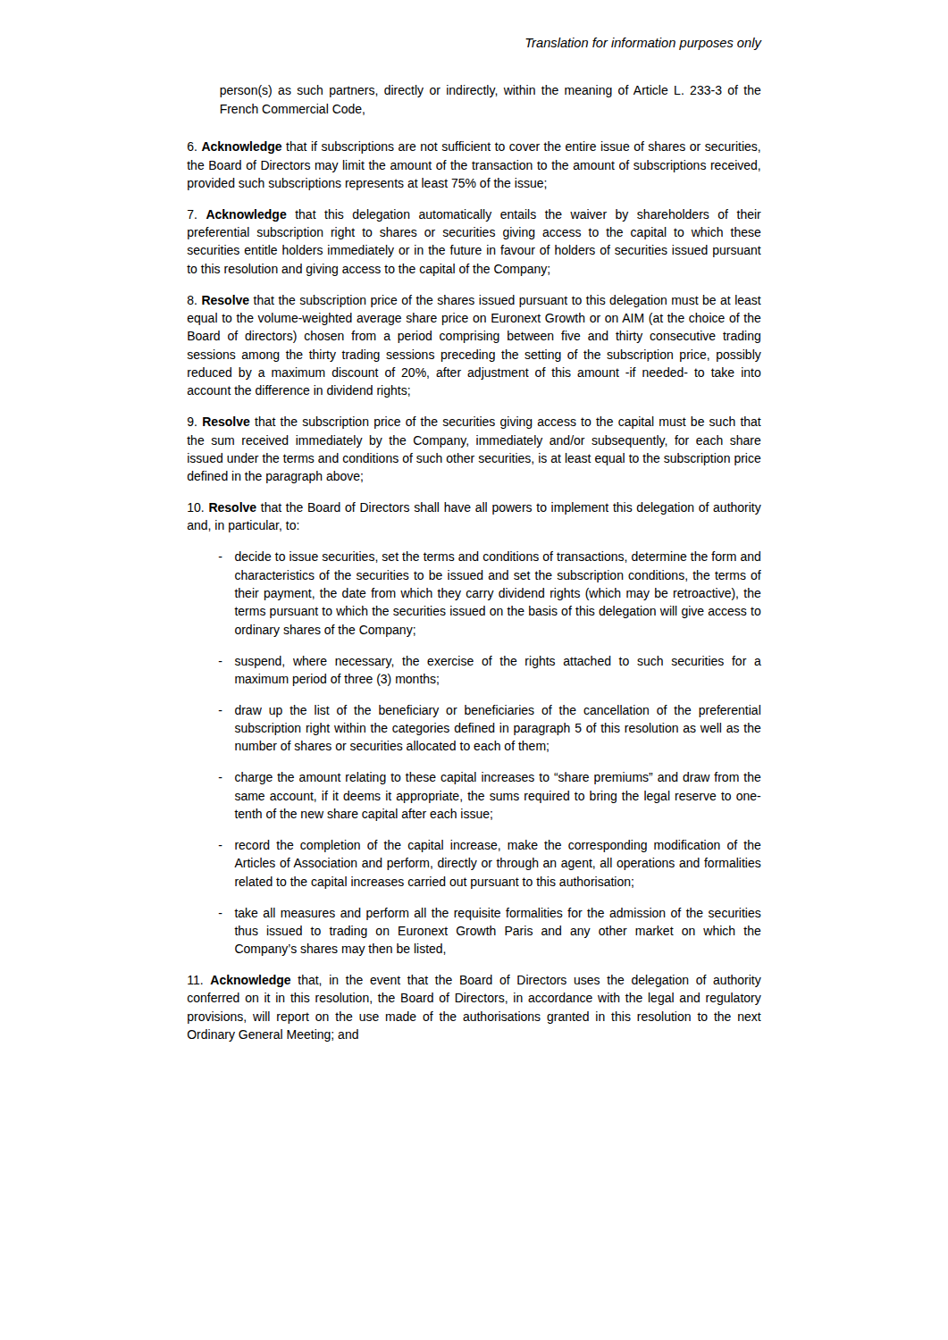Translation for information purposes only
person(s) as such partners, directly or indirectly, within the meaning of Article L. 233-3 of the French Commercial Code,
6. Acknowledge that if subscriptions are not sufficient to cover the entire issue of shares or securities, the Board of Directors may limit the amount of the transaction to the amount of subscriptions received, provided such subscriptions represents at least 75% of the issue;
7. Acknowledge that this delegation automatically entails the waiver by shareholders of their preferential subscription right to shares or securities giving access to the capital to which these securities entitle holders immediately or in the future in favour of holders of securities issued pursuant to this resolution and giving access to the capital of the Company;
8. Resolve that the subscription price of the shares issued pursuant to this delegation must be at least equal to the volume-weighted average share price on Euronext Growth or on AIM (at the choice of the Board of directors) chosen from a period comprising between five and thirty consecutive trading sessions among the thirty trading sessions preceding the setting of the subscription price, possibly reduced by a maximum discount of 20%, after adjustment of this amount -if needed- to take into account the difference in dividend rights;
9. Resolve that the subscription price of the securities giving access to the capital must be such that the sum received immediately by the Company, immediately and/or subsequently, for each share issued under the terms and conditions of such other securities, is at least equal to the subscription price defined in the paragraph above;
10. Resolve that the Board of Directors shall have all powers to implement this delegation of authority and, in particular, to:
decide to issue securities, set the terms and conditions of transactions, determine the form and characteristics of the securities to be issued and set the subscription conditions, the terms of their payment, the date from which they carry dividend rights (which may be retroactive), the terms pursuant to which the securities issued on the basis of this delegation will give access to ordinary shares of the Company;
suspend, where necessary, the exercise of the rights attached to such securities for a maximum period of three (3) months;
draw up the list of the beneficiary or beneficiaries of the cancellation of the preferential subscription right within the categories defined in paragraph 5 of this resolution as well as the number of shares or securities allocated to each of them;
charge the amount relating to these capital increases to “share premiums” and draw from the same account, if it deems it appropriate, the sums required to bring the legal reserve to one-tenth of the new share capital after each issue;
record the completion of the capital increase, make the corresponding modification of the Articles of Association and perform, directly or through an agent, all operations and formalities related to the capital increases carried out pursuant to this authorisation;
take all measures and perform all the requisite formalities for the admission of the securities thus issued to trading on Euronext Growth Paris and any other market on which the Company’s shares may then be listed,
11. Acknowledge that, in the event that the Board of Directors uses the delegation of authority conferred on it in this resolution, the Board of Directors, in accordance with the legal and regulatory provisions, will report on the use made of the authorisations granted in this resolution to the next Ordinary General Meeting; and